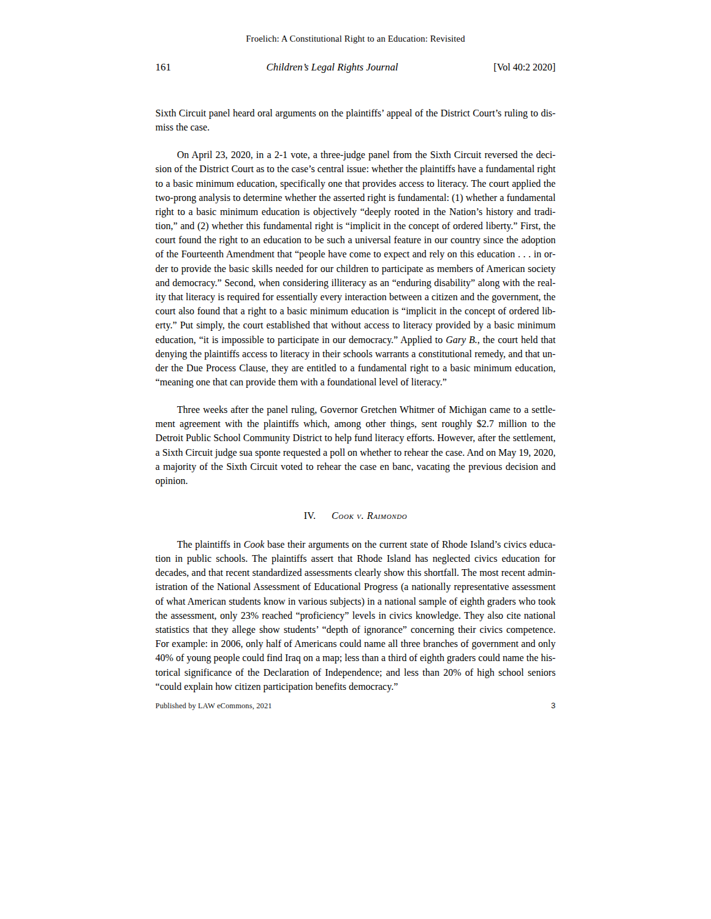Froelich: A Constitutional Right to an Education: Revisited
161
Children’s Legal Rights Journal
[Vol 40:2 2020]
Sixth Circuit panel heard oral arguments on the plaintiffs’ appeal of the District Court’s ruling to dismiss the case.
On April 23, 2020, in a 2-1 vote, a three-judge panel from the Sixth Circuit reversed the decision of the District Court as to the case’s central issue: whether the plaintiffs have a fundamental right to a basic minimum education, specifically one that provides access to literacy. The court applied the two-prong analysis to determine whether the asserted right is fundamental: (1) whether a fundamental right to a basic minimum education is objectively “deeply rooted in the Nation’s history and tradition,” and (2) whether this fundamental right is “implicit in the concept of ordered liberty.” First, the court found the right to an education to be such a universal feature in our country since the adoption of the Fourteenth Amendment that “people have come to expect and rely on this education . . . in order to provide the basic skills needed for our children to participate as members of American society and democracy.” Second, when considering illiteracy as an “enduring disability” along with the reality that literacy is required for essentially every interaction between a citizen and the government, the court also found that a right to a basic minimum education is “implicit in the concept of ordered liberty.” Put simply, the court established that without access to literacy provided by a basic minimum education, “it is impossible to participate in our democracy.” Applied to Gary B., the court held that denying the plaintiffs access to literacy in their schools warrants a constitutional remedy, and that under the Due Process Clause, they are entitled to a fundamental right to a basic minimum education, “meaning one that can provide them with a foundational level of literacy.”
Three weeks after the panel ruling, Governor Gretchen Whitmer of Michigan came to a settlement agreement with the plaintiffs which, among other things, sent roughly $2.7 million to the Detroit Public School Community District to help fund literacy efforts. However, after the settlement, a Sixth Circuit judge sua sponte requested a poll on whether to rehear the case. And on May 19, 2020, a majority of the Sixth Circuit voted to rehear the case en banc, vacating the previous decision and opinion.
IV. Cook v. Raimondo
The plaintiffs in Cook base their arguments on the current state of Rhode Island’s civics education in public schools. The plaintiffs assert that Rhode Island has neglected civics education for decades, and that recent standardized assessments clearly show this shortfall. The most recent administration of the National Assessment of Educational Progress (a nationally representative assessment of what American students know in various subjects) in a national sample of eighth graders who took the assessment, only 23% reached “proficiency” levels in civics knowledge. They also cite national statistics that they allege show students’ “depth of ignorance” concerning their civics competence. For example: in 2006, only half of Americans could name all three branches of government and only 40% of young people could find Iraq on a map; less than a third of eighth graders could name the historical significance of the Declaration of Independence; and less than 20% of high school seniors “could explain how citizen participation benefits democracy.”
Published by LAW eCommons, 2021
3